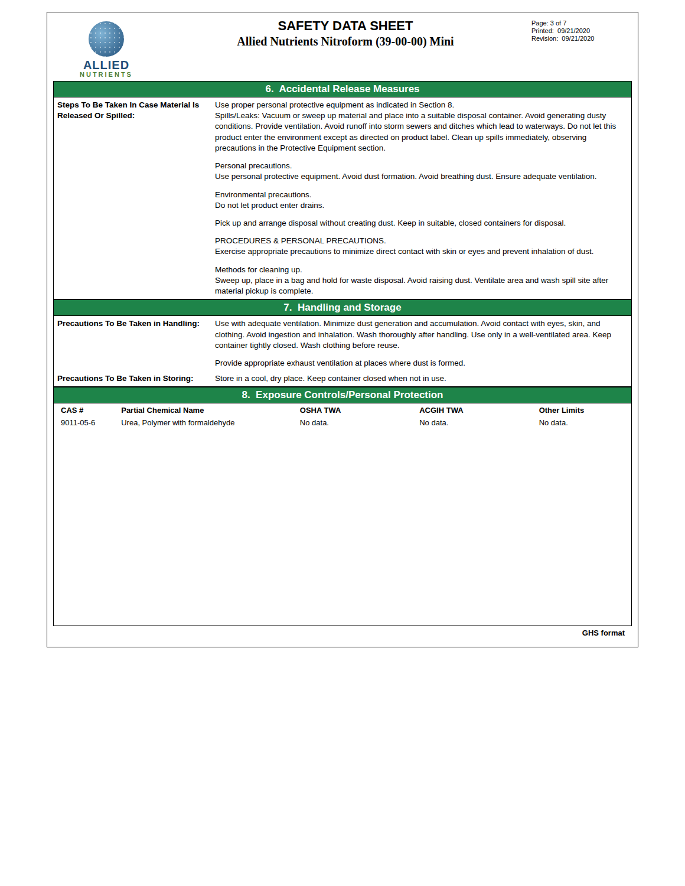ALLIED
NUTRIENTS
SAFETY DATA SHEET
Allied Nutrients Nitroform (39-00-00) Mini
Page: 3 of 7
Printed: 09/21/2020
Revision: 09/21/2020
6. Accidental Release Measures
| Steps To Be Taken In Case Material Is Released Or Spilled: | Use proper personal protective equipment as indicated in Section 8. Spills/Leaks: Vacuum or sweep up material and place into a suitable disposal container. Avoid generating dusty conditions. Provide ventilation. Avoid runoff into storm sewers and ditches which lead to waterways. Do not let this product enter the environment except as directed on product label. Clean up spills immediately, observing precautions in the Protective Equipment section. Personal precautions. Use personal protective equipment. Avoid dust formation. Avoid breathing dust. Ensure adequate ventilation. Environmental precautions. Do not let product enter drains. Pick up and arrange disposal without creating dust. Keep in suitable, closed containers for disposal. PROCEDURES & PERSONAL PRECAUTIONS. Exercise appropriate precautions to minimize direct contact with skin or eyes and prevent inhalation of dust. Methods for cleaning up. Sweep up, place in a bag and hold for waste disposal. Avoid raising dust. Ventilate area and wash spill site after material pickup is complete. |
7. Handling and Storage
| Precautions To Be Taken in Handling: | Use with adequate ventilation. Minimize dust generation and accumulation. Avoid contact with eyes, skin, and clothing. Avoid ingestion and inhalation. Wash thoroughly after handling. Use only in a well-ventilated area. Keep container tightly closed. Wash clothing before reuse. Provide appropriate exhaust ventilation at places where dust is formed. |
| Precautions To Be Taken in Storing: | Store in a cool, dry place. Keep container closed when not in use. |
8. Exposure Controls/Personal Protection
| CAS # | Partial Chemical Name | OSHA TWA | ACGIH TWA | Other Limits |
| --- | --- | --- | --- | --- |
| 9011-05-6 | Urea, Polymer with formaldehyde | No data. | No data. | No data. |
GHS format